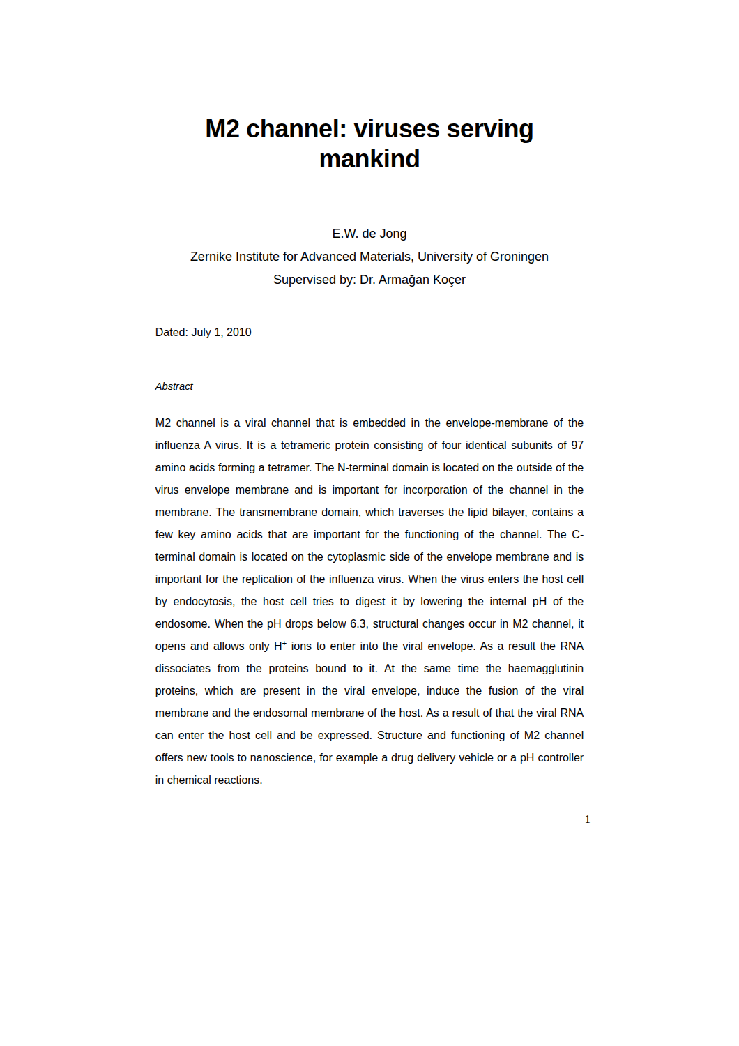M2 channel: viruses serving mankind
E.W. de Jong Zernike Institute for Advanced Materials, University of Groningen Supervised by: Dr. Armağan Koçer
Dated: July 1, 2010
Abstract
M2 channel is a viral channel that is embedded in the envelope-membrane of the influenza A virus. It is a tetrameric protein consisting of four identical subunits of 97 amino acids forming a tetramer. The N-terminal domain is located on the outside of the virus envelope membrane and is important for incorporation of the channel in the membrane. The transmembrane domain, which traverses the lipid bilayer, contains a few key amino acids that are important for the functioning of the channel. The C-terminal domain is located on the cytoplasmic side of the envelope membrane and is important for the replication of the influenza virus. When the virus enters the host cell by endocytosis, the host cell tries to digest it by lowering the internal pH of the endosome. When the pH drops below 6.3, structural changes occur in M2 channel, it opens and allows only H+ ions to enter into the viral envelope. As a result the RNA dissociates from the proteins bound to it. At the same time the haemagglutinin proteins, which are present in the viral envelope, induce the fusion of the viral membrane and the endosomal membrane of the host. As a result of that the viral RNA can enter the host cell and be expressed. Structure and functioning of M2 channel offers new tools to nanoscience, for example a drug delivery vehicle or a pH controller in chemical reactions.
1